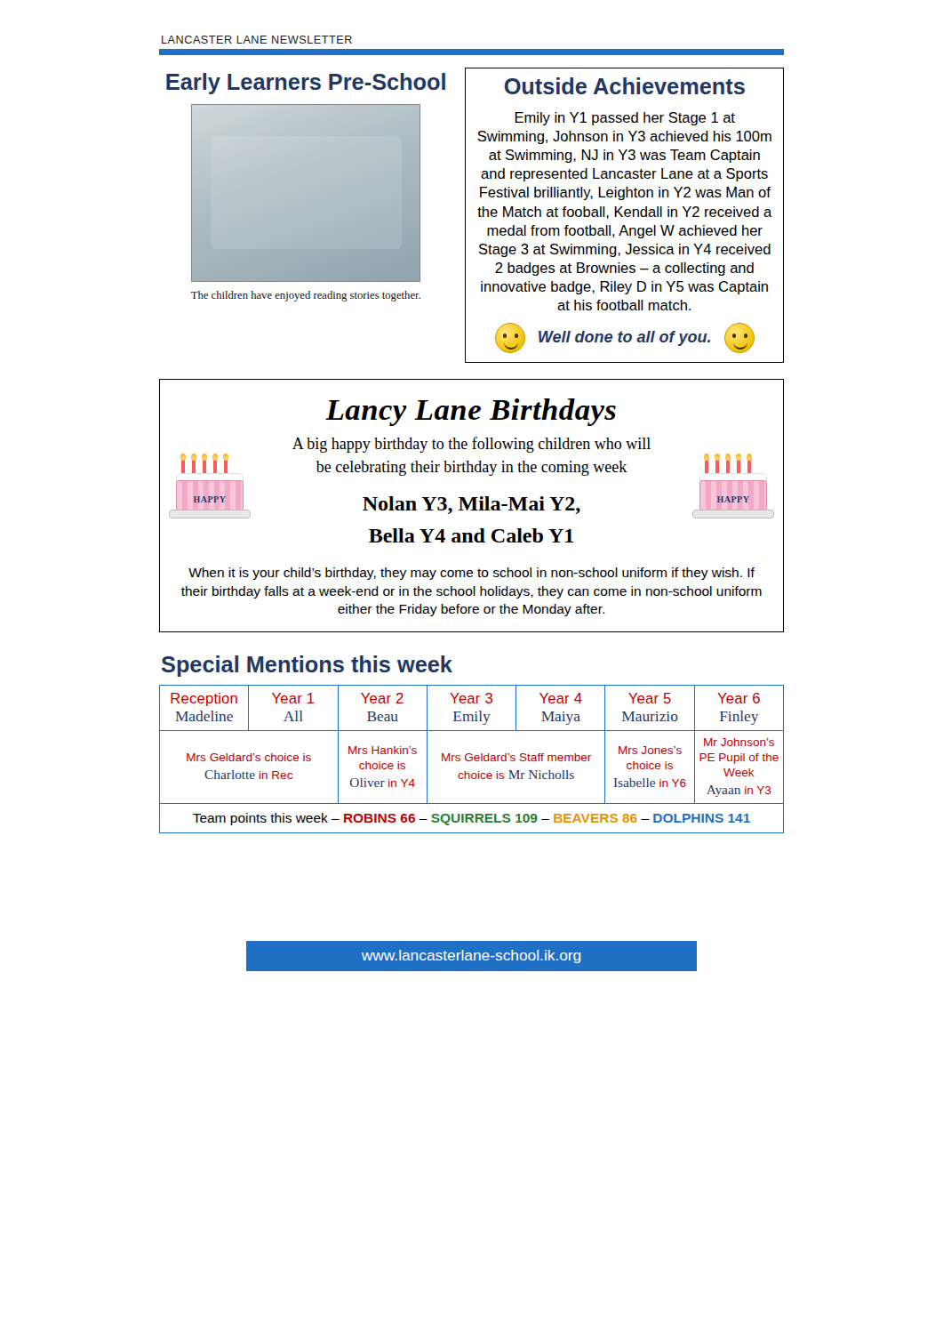LANCASTER LANE NEWSLETTER
Early Learners Pre-School
The children have enjoyed reading stories together.
Outside Achievements
Emily in Y1 passed her Stage 1 at Swimming, Johnson in Y3 achieved his 100m at Swimming, NJ in Y3 was Team Captain and represented Lancaster Lane at a Sports Festival brilliantly, Leighton in Y2 was Man of the Match at fooball, Kendall in Y2 received a medal from football, Angel W achieved her Stage 3 at Swimming, Jessica in Y4 received 2 badges at Brownies – a collecting and innovative badge, Riley D in Y5 was Captain at his football match.
Well done to all of you.
HAPPY
HAPPY
Lancy Lane Birthdays
A big happy birthday to the following children who will
be celebrating their birthday in the coming week
Nolan Y3, Mila-Mai Y2,
Bella Y4 and Caleb Y1
When it is your child’s birthday, they may come to school in non-school uniform if they wish. If their birthday falls at a week-end or in the school holidays, they can come in non-school uniform either the Friday before or the Monday after.
Special Mentions this week
| Reception Madeline | Year 1 All | Year 2 Beau | Year 3 Emily | Year 4 Maiya | Year 5 Maurizio | Year 6 Finley |
| Mrs Geldard’s choice is Charlotte in Rec | Mrs Hankin’s choice is Oliver in Y4 | Mrs Geldard’s Staff member choice is Mr Nicholls | Mrs Jones’s choice is Isabelle in Y6 | Mr Johnson’s PE Pupil of the Week Ayaan in Y3 |
| Team points this week – ROBINS 66 – SQUIRRELS 109 – BEAVERS 86 – DOLPHINS 141 |
www.lancasterlane-school.ik.org